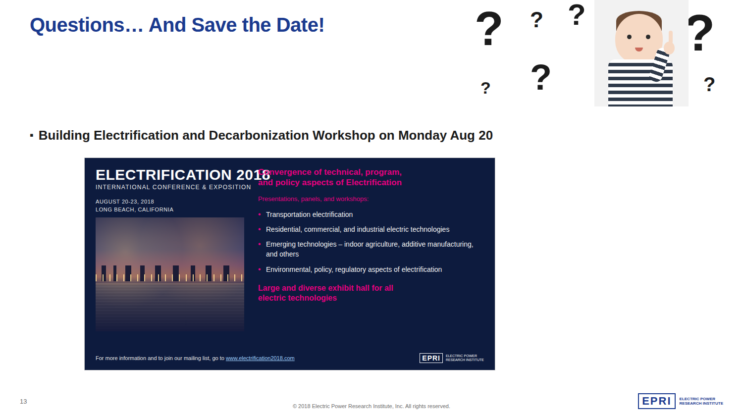Questions… And Save the Date!
? ? ? ? ? ? ? ?
Building Electrification and Decarbonization Workshop on Monday Aug 20
ELECTRIFICATION 2018
INTERNATIONAL CONFERENCE & EXPOSITION
AUGUST 20-23, 2018
LONG BEACH, CALIFORNIA
Convergence of technical, program,
and policy aspects of Electrification
Presentations, panels, and workshops:
Transportation electrification
Residential, commercial, and industrial electric technologies
Emerging technologies – indoor agriculture, additive manufacturing, and others
Environmental, policy, regulatory aspects of electrification
Large and diverse exhibit hall for all
electric technologies
For more information and to join our mailing list, go to www.electrification2018.com
EPRI Electric Power
Research Institute
13
© 2018 Electric Power Research Institute, Inc. All rights reserved.
EPRI Electric Power
Research Institute